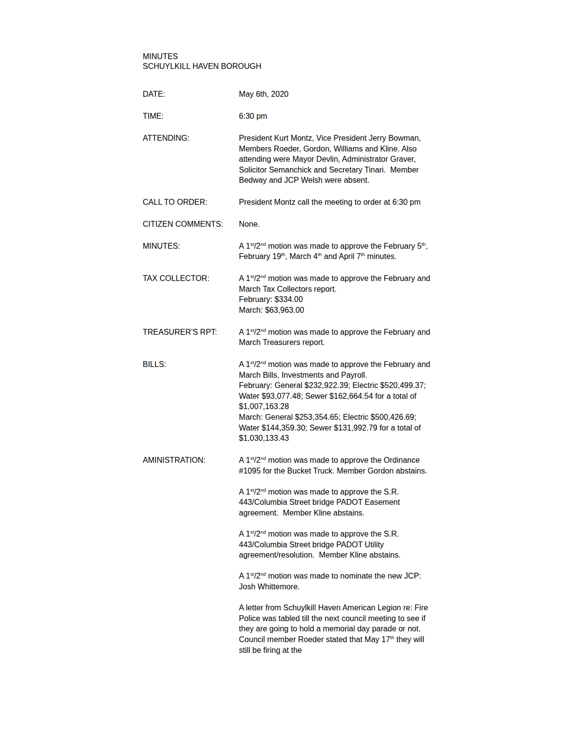MINUTES
SCHUYLKILL HAVEN BOROUGH
| DATE: | May 6th, 2020 |
| TIME: | 6:30 pm |
| ATTENDING: | President Kurt Montz, Vice President Jerry Bowman, Members Roeder, Gordon, Williams and Kline. Also attending were Mayor Devlin, Administrator Graver, Solicitor Semanchick and Secretary Tinari. Member Bedway and JCP Welsh were absent. |
| CALL TO ORDER: | President Montz call the meeting to order at 6:30 pm |
| CITIZEN COMMENTS: | None. |
| MINUTES: | A 1 st /2 nd motion was made to approve the February 5 th , February 19 th , March 4 th and April 7 th minutes. |
| TAX COLLECTOR: | A 1 st /2 nd motion was made to approve the February and March Tax Collectors report. February: $334.00 March: $63,963.00 |
| TREASURER’S RPT: | A 1 st /2 nd motion was made to approve the February and March Treasurers report. |
| BILLS: | A 1 st /2 nd motion was made to approve the February and March Bills, Investments and Payroll. February: General $232,922.39; Electric $520,499.37; Water $93,077.48; Sewer $162,664.54 for a total of $1,007,163.28 March: General $253,354.65; Electric $500,426.69; Water $144,359.30; Sewer $131,992.79 for a total of $1,030,133.43 |
| AMINISTRATION: | A 1 st /2 nd motion was made to approve the Ordinance #1095 for the Bucket Truck. Member Gordon abstains. A 1 st /2 nd motion was made to approve the S.R. 443/Columbia Street bridge PADOT Easement agreement. Member Kline abstains. A 1 st /2 nd motion was made to approve the S.R. 443/Columbia Street bridge PADOT Utility agreement/resolution. Member Kline abstains. A 1 st /2 nd motion was made to nominate the new JCP: Josh Whittemore. A letter from Schuylkill Haven American Legion re: Fire Police was tabled till the next council meeting to see if they are going to hold a memorial day parade or not. Council member Roeder stated that May 17 th they will still be firing at the |